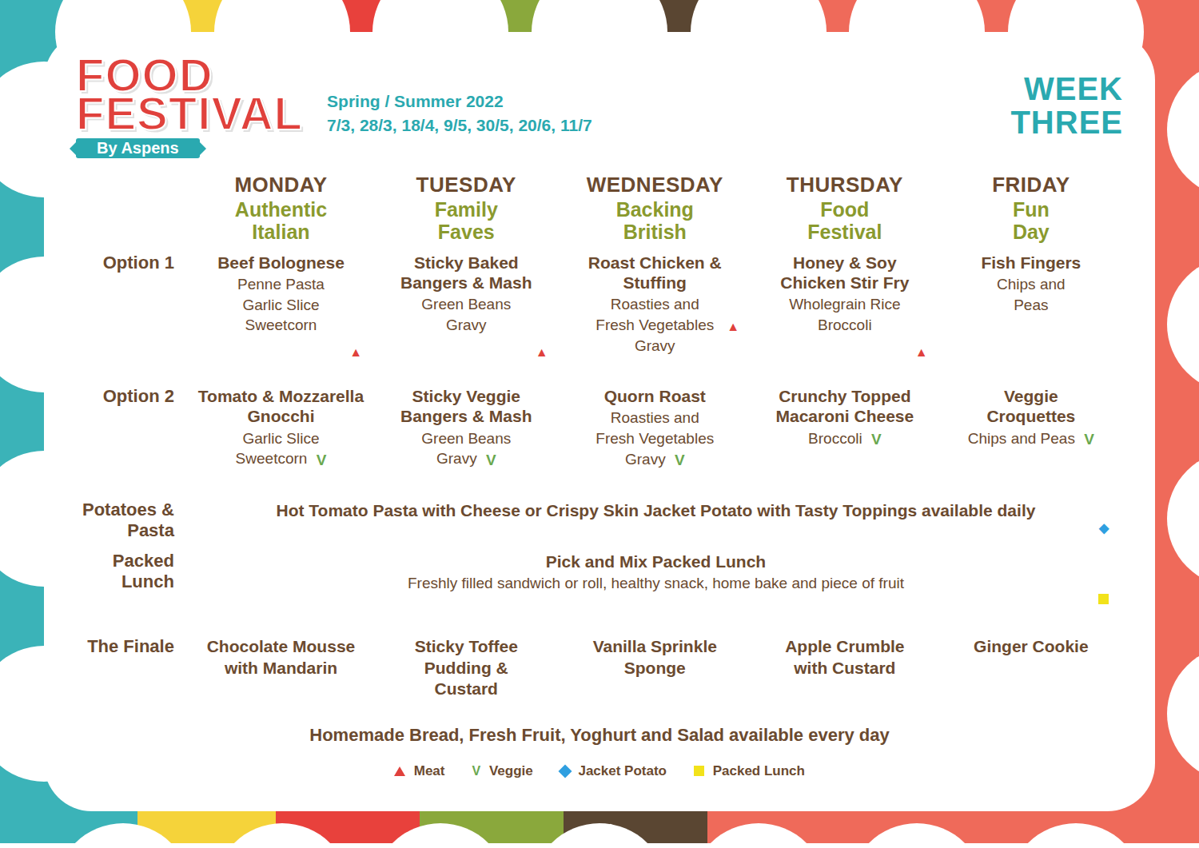FOOD FESTIVAL By Aspens
Spring / Summer 2022
7/3, 28/3, 18/4, 9/5, 30/5, 20/6, 11/7
WEEK
THREE
| | MONDAY Authentic Italian | TUESDAY Family Faves | WEDNESDAY Backing British | THURSDAY Food Festival | FRIDAY Fun Day |
| --- | --- | --- | --- | --- | --- |
| Option 1 | Beef Bolognese Penne Pasta Garlic Slice Sweetcorn ▲ | Sticky Baked Bangers & Mash Green Beans Gravy ▲ | Roast Chicken & Stuffing Roasties and Fresh Vegetables Gravy ▲ | Honey & Soy Chicken Stir Fry Wholegrain Rice Broccoli ▲ | Fish Fingers Chips and Peas |
| Option 2 | Tomato & Mozzarella Gnocchi Garlic Slice Sweetcorn V | Sticky Veggie Bangers & Mash Green Beans Gravy V | Quorn Roast Roasties and Fresh Vegetables Gravy V | Crunchy Topped Macaroni Cheese Broccoli V | Veggie Croquettes Chips and Peas V |
| Potatoes & Pasta | Hot Tomato Pasta with Cheese or Crispy Skin Jacket Potato with Tasty Toppings available daily ◆ |
| Packed Lunch | Pick and Mix Packed Lunch Freshly filled sandwich or roll, healthy snack, home bake and piece of fruit |
| The Finale | Chocolate Mousse with Mandarin | Sticky Toffee Pudding & Custard | Vanilla Sprinkle Sponge | Apple Crumble with Custard | Ginger Cookie |
Homemade Bread, Fresh Fruit, Yoghurt and Salad available every day
Meat
V Veggie
Jacket Potato
Packed Lunch